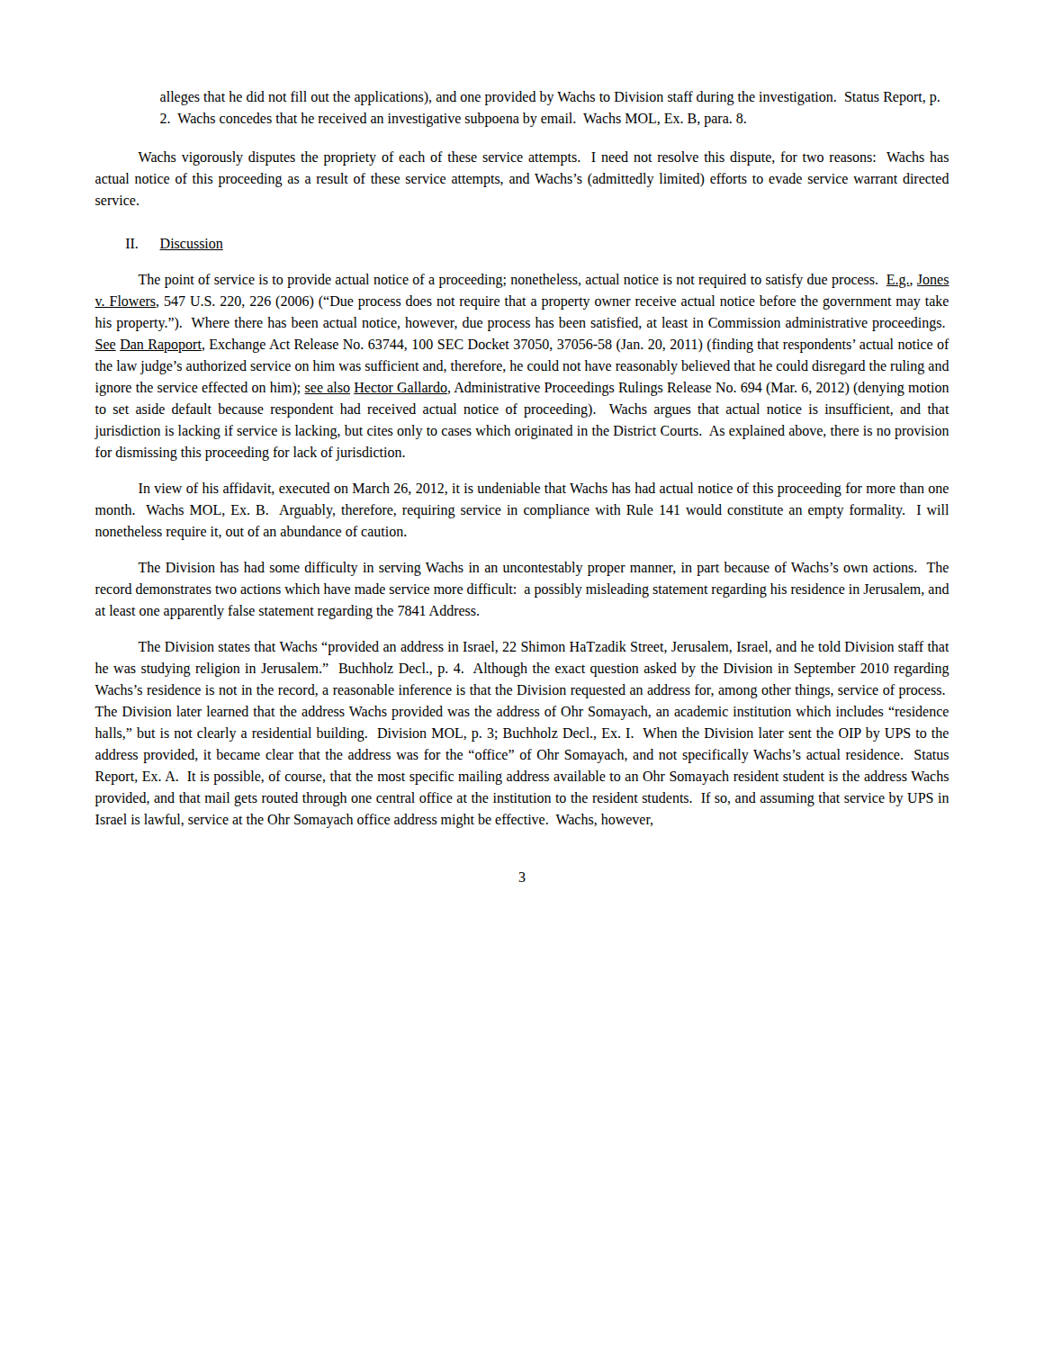alleges that he did not fill out the applications), and one provided by Wachs to Division staff during the investigation. Status Report, p. 2. Wachs concedes that he received an investigative subpoena by email. Wachs MOL, Ex. B, para. 8.
Wachs vigorously disputes the propriety of each of these service attempts. I need not resolve this dispute, for two reasons: Wachs has actual notice of this proceeding as a result of these service attempts, and Wachs’s (admittedly limited) efforts to evade service warrant directed service.
II. Discussion
The point of service is to provide actual notice of a proceeding; nonetheless, actual notice is not required to satisfy due process. E.g., Jones v. Flowers, 547 U.S. 220, 226 (2006) (“Due process does not require that a property owner receive actual notice before the government may take his property.”). Where there has been actual notice, however, due process has been satisfied, at least in Commission administrative proceedings. See Dan Rapoport, Exchange Act Release No. 63744, 100 SEC Docket 37050, 37056-58 (Jan. 20, 2011) (finding that respondents’ actual notice of the law judge’s authorized service on him was sufficient and, therefore, he could not have reasonably believed that he could disregard the ruling and ignore the service effected on him); see also Hector Gallardo, Administrative Proceedings Rulings Release No. 694 (Mar. 6, 2012) (denying motion to set aside default because respondent had received actual notice of proceeding). Wachs argues that actual notice is insufficient, and that jurisdiction is lacking if service is lacking, but cites only to cases which originated in the District Courts. As explained above, there is no provision for dismissing this proceeding for lack of jurisdiction.
In view of his affidavit, executed on March 26, 2012, it is undeniable that Wachs has had actual notice of this proceeding for more than one month. Wachs MOL, Ex. B. Arguably, therefore, requiring service in compliance with Rule 141 would constitute an empty formality. I will nonetheless require it, out of an abundance of caution.
The Division has had some difficulty in serving Wachs in an uncontestably proper manner, in part because of Wachs’s own actions. The record demonstrates two actions which have made service more difficult: a possibly misleading statement regarding his residence in Jerusalem, and at least one apparently false statement regarding the 7841 Address.
The Division states that Wachs “provided an address in Israel, 22 Shimon HaTzadik Street, Jerusalem, Israel, and he told Division staff that he was studying religion in Jerusalem.” Buchholz Decl., p. 4. Although the exact question asked by the Division in September 2010 regarding Wachs’s residence is not in the record, a reasonable inference is that the Division requested an address for, among other things, service of process. The Division later learned that the address Wachs provided was the address of Ohr Somayach, an academic institution which includes “residence halls,” but is not clearly a residential building. Division MOL, p. 3; Buchholz Decl., Ex. I. When the Division later sent the OIP by UPS to the address provided, it became clear that the address was for the “office” of Ohr Somayach, and not specifically Wachs’s actual residence. Status Report, Ex. A. It is possible, of course, that the most specific mailing address available to an Ohr Somayach resident student is the address Wachs provided, and that mail gets routed through one central office at the institution to the resident students. If so, and assuming that service by UPS in Israel is lawful, service at the Ohr Somayach office address might be effective. Wachs, however,
3